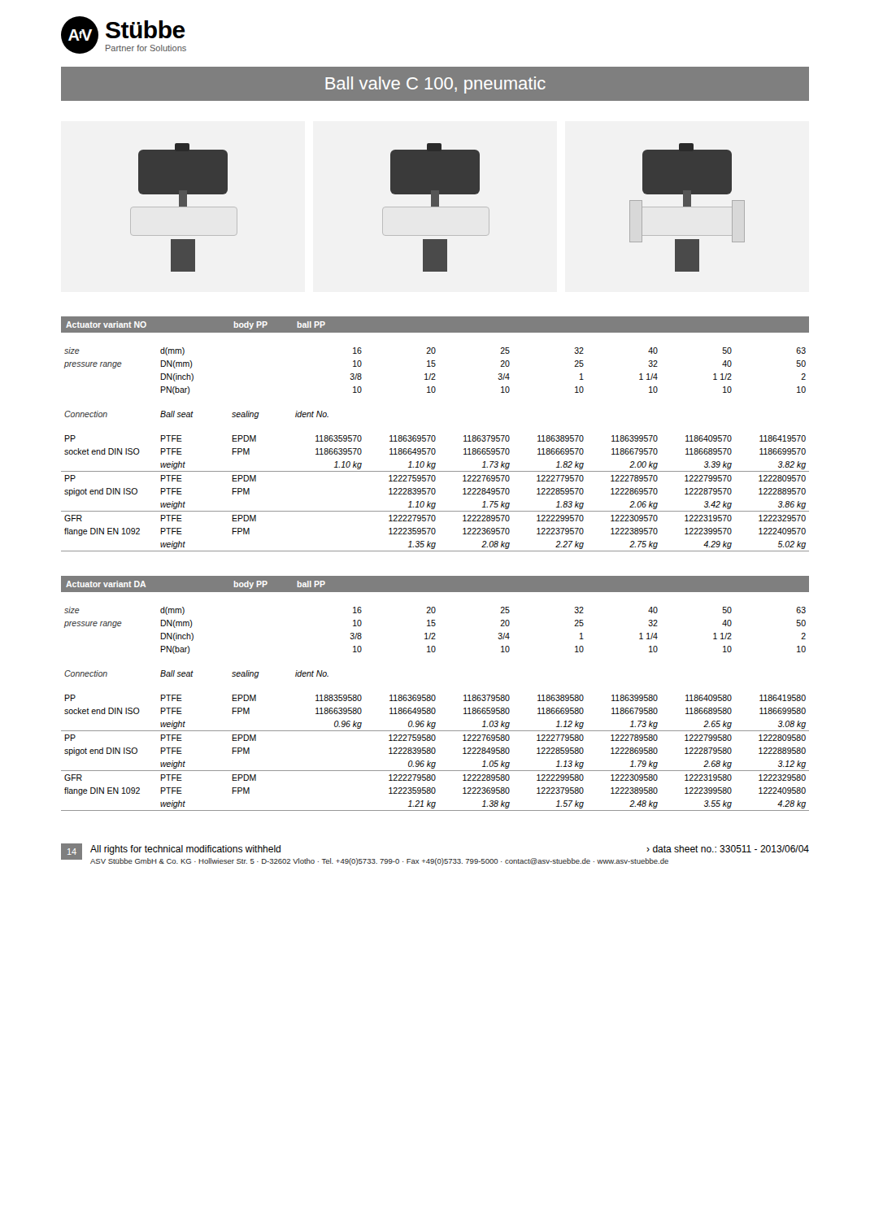Af V
Stübbe
Partner for Solutions
Ball valve C 100, pneumatic
| Actuator variant NO | body PP | ball PP | |
| size | d(mm) | | 16 | 20 | 25 | 32 | 40 | 50 | 63 |
| pressure range | DN(mm) | | 10 | 15 | 20 | 25 | 32 | 40 | 50 |
| | DN(inch) | | 3/8 | 1/2 | 3/4 | 1 | 1 1/4 | 1 1/2 | 2 |
| | PN(bar) | | 10 | 10 | 10 | 10 | 10 | 10 | 10 |
| Connection | Ball seat | sealing | ident No. |
| PP | PTFE | EPDM | 1186359570 | 1186369570 | 1186379570 | 1186389570 | 1186399570 | 1186409570 | 1186419570 |
| socket end DIN ISO | PTFE | FPM | 1186639570 | 1186649570 | 1186659570 | 1186669570 | 1186679570 | 1186689570 | 1186699570 |
| | weight | | 1.10 kg | 1.10 kg | 1.73 kg | 1.82 kg | 2.00 kg | 3.39 kg | 3.82 kg |
| PP | PTFE | EPDM | | 1222759570 | 1222769570 | 1222779570 | 1222789570 | 1222799570 | 1222809570 |
| spigot end DIN ISO | PTFE | FPM | | 1222839570 | 1222849570 | 1222859570 | 1222869570 | 1222879570 | 1222889570 |
| | weight | | | 1.10 kg | 1.75 kg | 1.83 kg | 2.06 kg | 3.42 kg | 3.86 kg |
| GFR | PTFE | EPDM | | 1222279570 | 1222289570 | 1222299570 | 1222309570 | 1222319570 | 1222329570 |
| flange DIN EN 1092 | PTFE | FPM | | 1222359570 | 1222369570 | 1222379570 | 1222389570 | 1222399570 | 1222409570 |
| | weight | | | 1.35 kg | 2.08 kg | 2.27 kg | 2.75 kg | 4.29 kg | 5.02 kg |
| Actuator variant DA | body PP | ball PP | |
| size | d(mm) | | 16 | 20 | 25 | 32 | 40 | 50 | 63 |
| pressure range | DN(mm) | | 10 | 15 | 20 | 25 | 32 | 40 | 50 |
| | DN(inch) | | 3/8 | 1/2 | 3/4 | 1 | 1 1/4 | 1 1/2 | 2 |
| | PN(bar) | | 10 | 10 | 10 | 10 | 10 | 10 | 10 |
| Connection | Ball seat | sealing | ident No. |
| PP | PTFE | EPDM | 1188359580 | 1186369580 | 1186379580 | 1186389580 | 1186399580 | 1186409580 | 1186419580 |
| socket end DIN ISO | PTFE | FPM | 1186639580 | 1186649580 | 1186659580 | 1186669580 | 1186679580 | 1186689580 | 1186699580 |
| | weight | | 0.96 kg | 0.96 kg | 1.03 kg | 1.12 kg | 1.73 kg | 2.65 kg | 3.08 kg |
| PP | PTFE | EPDM | | 1222759580 | 1222769580 | 1222779580 | 1222789580 | 1222799580 | 1222809580 |
| spigot end DIN ISO | PTFE | FPM | | 1222839580 | 1222849580 | 1222859580 | 1222869580 | 1222879580 | 1222889580 |
| | weight | | | 0.96 kg | 1.05 kg | 1.13 kg | 1.79 kg | 2.68 kg | 3.12 kg |
| GFR | PTFE | EPDM | | 1222279580 | 1222289580 | 1222299580 | 1222309580 | 1222319580 | 1222329580 |
| flange DIN EN 1092 | PTFE | FPM | | 1222359580 | 1222369580 | 1222379580 | 1222389580 | 1222399580 | 1222409580 |
| | weight | | | 1.21 kg | 1.38 kg | 1.57 kg | 2.48 kg | 3.55 kg | 4.28 kg |
14
All rights for technical modifications withheld › data sheet no.: 330511 - 2013/06/04
ASV Stübbe GmbH & Co. KG · Hollwieser Str. 5 · D-32602 Vlotho · Tel. +49(0)5733. 799-0 · Fax +49(0)5733. 799-5000 · contact@asv-stuebbe.de · www.asv-stuebbe.de